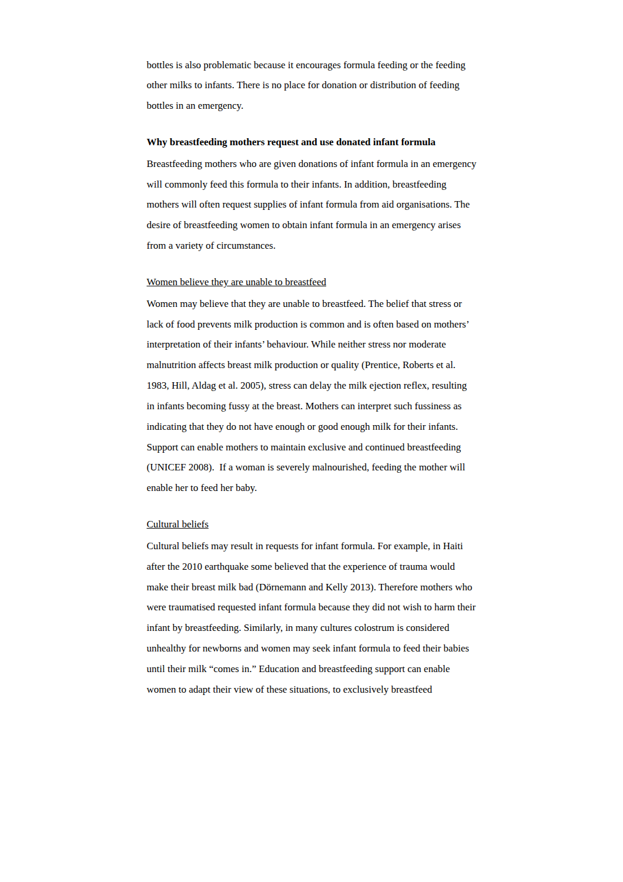bottles is also problematic because it encourages formula feeding or the feeding other milks to infants. There is no place for donation or distribution of feeding bottles in an emergency.
Why breastfeeding mothers request and use donated infant formula
Breastfeeding mothers who are given donations of infant formula in an emergency will commonly feed this formula to their infants. In addition, breastfeeding mothers will often request supplies of infant formula from aid organisations. The desire of breastfeeding women to obtain infant formula in an emergency arises from a variety of circumstances.
Women believe they are unable to breastfeed
Women may believe that they are unable to breastfeed. The belief that stress or lack of food prevents milk production is common and is often based on mothers’ interpretation of their infants’ behaviour. While neither stress nor moderate malnutrition affects breast milk production or quality (Prentice, Roberts et al. 1983, Hill, Aldag et al. 2005), stress can delay the milk ejection reflex, resulting in infants becoming fussy at the breast. Mothers can interpret such fussiness as indicating that they do not have enough or good enough milk for their infants. Support can enable mothers to maintain exclusive and continued breastfeeding (UNICEF 2008). If a woman is severely malnourished, feeding the mother will enable her to feed her baby.
Cultural beliefs
Cultural beliefs may result in requests for infant formula. For example, in Haiti after the 2010 earthquake some believed that the experience of trauma would make their breast milk bad (Dörnemann and Kelly 2013). Therefore mothers who were traumatised requested infant formula because they did not wish to harm their infant by breastfeeding. Similarly, in many cultures colostrum is considered unhealthy for newborns and women may seek infant formula to feed their babies until their milk “comes in.” Education and breastfeeding support can enable women to adapt their view of these situations, to exclusively breastfeed